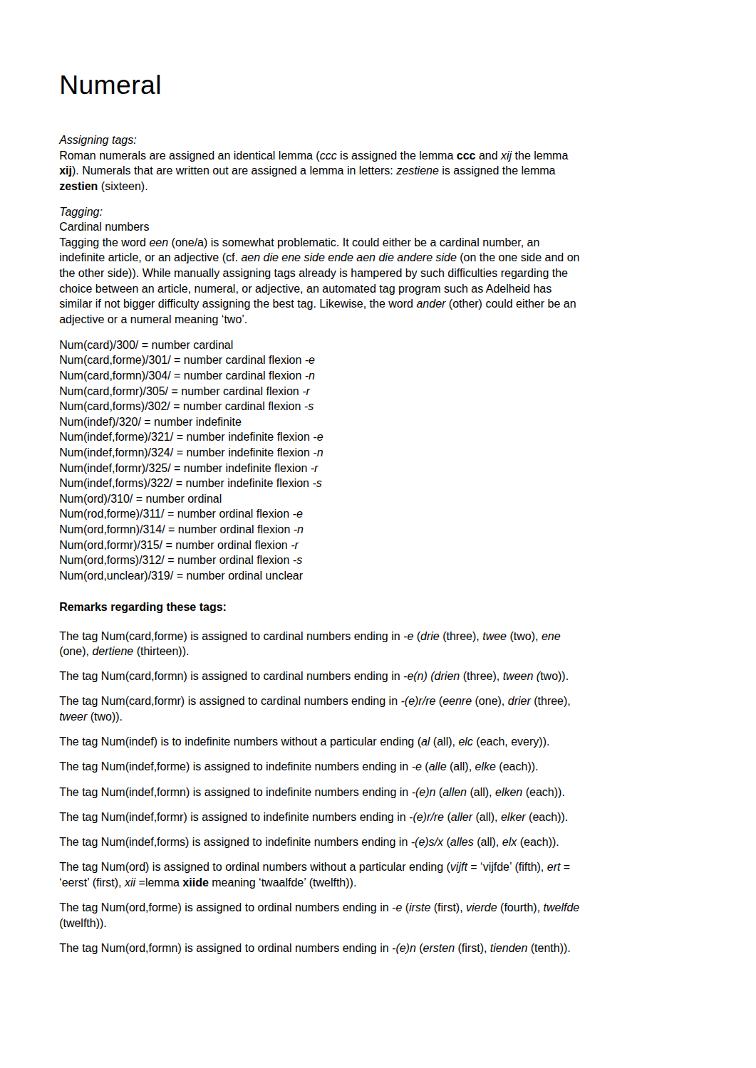Numeral
Assigning tags:
Roman numerals are assigned an identical lemma (ccc is assigned the lemma ccc and xij the lemma xij). Numerals that are written out are assigned a lemma in letters: zestiene is assigned the lemma zestien (sixteen).
Tagging:
Cardinal numbers
Tagging the word een (one/a) is somewhat problematic. It could either be a cardinal number, an indefinite article, or an adjective (cf. aen die ene side ende aen die andere side (on the one side and on the other side)). While manually assigning tags already is hampered by such difficulties regarding the choice between an article, numeral, or adjective, an automated tag program such as Adelheid has similar if not bigger difficulty assigning the best tag. Likewise, the word ander (other) could either be an adjective or a numeral meaning ‘two’.
Num(card)/300/ = number cardinal
Num(card,forme)/301/ = number cardinal flexion -e
Num(card,formn)/304/ = number cardinal flexion -n
Num(card,formr)/305/ = number cardinal flexion -r
Num(card,forms)/302/ = number cardinal flexion -s
Num(indef)/320/ = number indefinite
Num(indef,forme)/321/ = number indefinite flexion -e
Num(indef,formn)/324/ = number indefinite flexion -n
Num(indef,formr)/325/ = number indefinite flexion -r
Num(indef,forms)/322/ = number indefinite flexion -s
Num(ord)/310/ = number ordinal
Num(rod,forme)/311/ = number ordinal flexion -e
Num(ord,formn)/314/ = number ordinal flexion -n
Num(ord,formr)/315/ = number ordinal flexion -r
Num(ord,forms)/312/ = number ordinal flexion -s
Num(ord,unclear)/319/ = number ordinal unclear
Remarks regarding these tags:
The tag Num(card,forme) is assigned to cardinal numbers ending in -e (drie (three), twee (two), ene (one), dertiene (thirteen)).
The tag Num(card,formn) is assigned to cardinal numbers ending in -e(n) (drien (three), tween (two)).
The tag Num(card,formr) is assigned to cardinal numbers ending in -(e)r/re (eenre (one), drier (three), tweer (two)).
The tag Num(indef) is to indefinite numbers without a particular ending (al (all), elc (each, every)).
The tag Num(indef,forme) is assigned to indefinite numbers ending in -e (alle (all), elke (each)).
The tag Num(indef,formn) is assigned to indefinite numbers ending in -(e)n (allen (all), elken (each)).
The tag Num(indef,formr) is assigned to indefinite numbers ending in -(e)r/re (aller (all), elker (each)).
The tag Num(indef,forms) is assigned to indefinite numbers ending in -(e)s/x (alles (all), elx (each)).
The tag Num(ord) is assigned to ordinal numbers without a particular ending (vijft = ‘vijfde’ (fifth), ert = ‘eerst’ (first), xii =lemma xiide meaning ‘twaalfde’ (twelfth)).
The tag Num(ord,forme) is assigned to ordinal numbers ending in -e (irste (first), vierde (fourth), twelfde (twelfth)).
The tag Num(ord,formn) is assigned to ordinal numbers ending in -(e)n (ersten (first), tienden (tenth)).